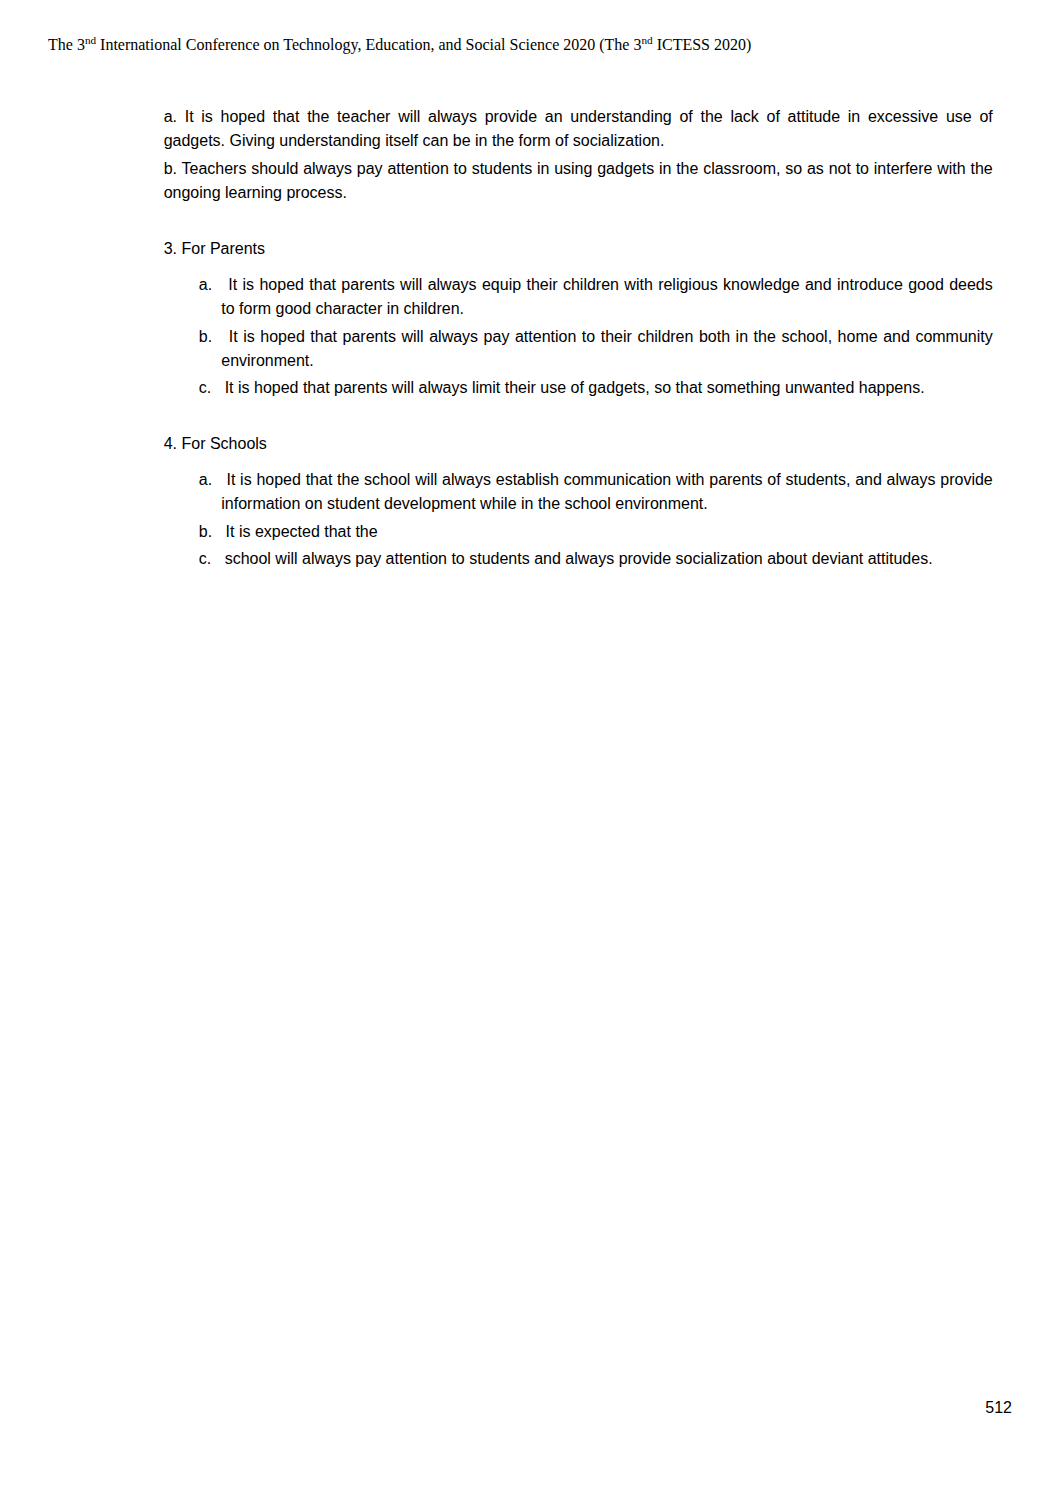The 3nd International Conference on Technology, Education, and Social Science 2020 (The 3nd ICTESS 2020)
a. It is hoped that the teacher will always provide an understanding of the lack of attitude in excessive use of gadgets. Giving understanding itself can be in the form of socialization.
b. Teachers should always pay attention to students in using gadgets in the classroom, so as not to interfere with the ongoing learning process.
3. For Parents
a. It is hoped that parents will always equip their children with religious knowledge and introduce good deeds to form good character in children.
b. It is hoped that parents will always pay attention to their children both in the school, home and community environment.
c. It is hoped that parents will always limit their use of gadgets, so that something unwanted happens.
4. For Schools
a. It is hoped that the school will always establish communication with parents of students, and always provide information on student development while in the school environment.
b. It is expected that the
c. school will always pay attention to students and always provide socialization about deviant attitudes.
512